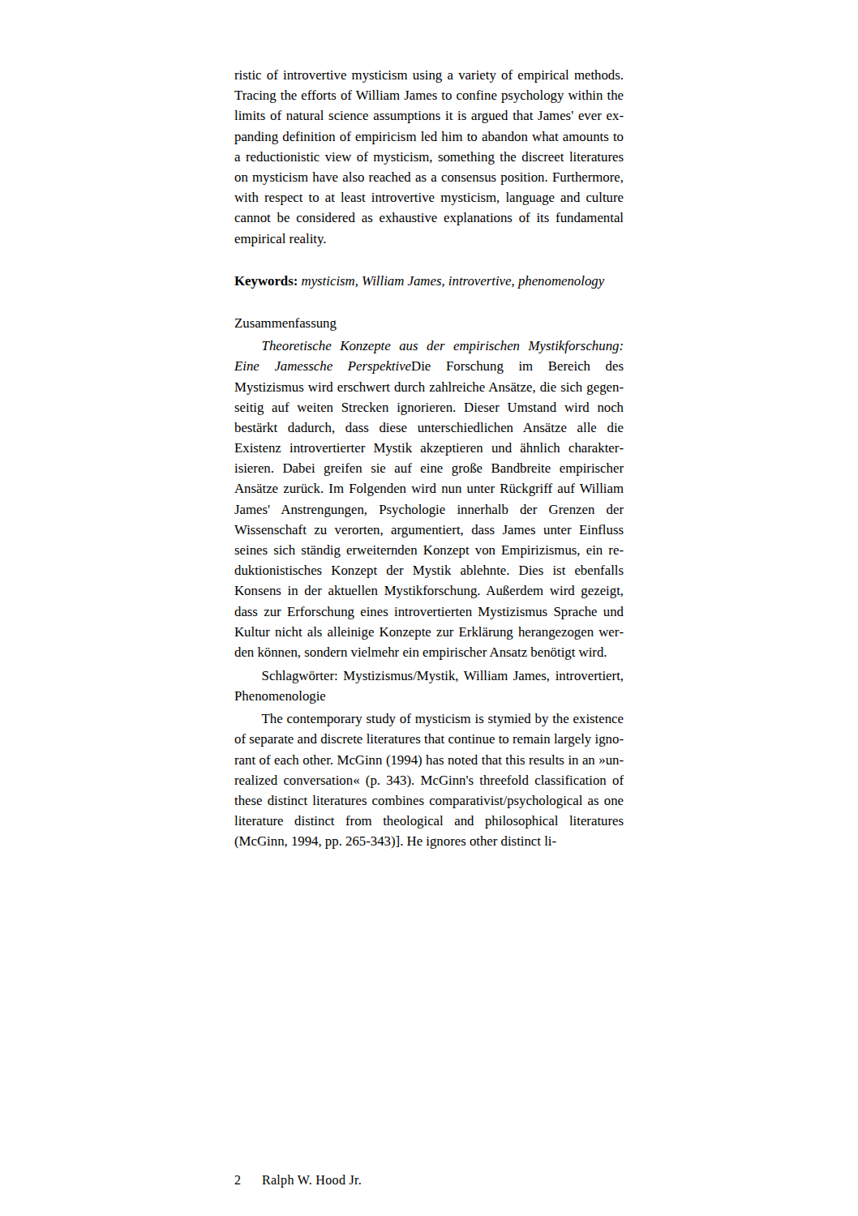ristic of introvertive mysticism using a variety of empirical methods. Tracing the efforts of William James to confine psychology within the limits of natural science assumptions it is argued that James' ever expanding definition of empiricism led him to abandon what amounts to a reductionistic view of mysticism, something the discreet literatures on mysticism have also reached as a consensus position. Furthermore, with respect to at least introvertive mysticism, language and culture cannot be considered as exhaustive explanations of its fundamental empirical reality.
Keywords: mysticism, William James, introvertive, phenomenology
Zusammenfassung
Theoretische Konzepte aus der empirischen Mystikforschung: Eine Jamessche Perspektive Die Forschung im Bereich des Mystizismus wird erschwert durch zahlreiche Ansätze, die sich gegenseitig auf weiten Strecken ignorieren. Dieser Umstand wird noch bestärkt dadurch, dass diese unterschiedlichen Ansätze alle die Existenz introvertierter Mystik akzeptieren und ähnlich charakterisieren. Dabei greifen sie auf eine große Bandbreite empirischer Ansätze zurück. Im Folgenden wird nun unter Rückgriff auf William James' Anstrengungen, Psychologie innerhalb der Grenzen der Wissenschaft zu verorten, argumentiert, dass James unter Einfluss seines sich ständig erweiternden Konzept von Empirizismus, ein reduktionistisches Konzept der Mystik ablehnte. Dies ist ebenfalls Konsens in der aktuellen Mystikforschung. Außerdem wird gezeigt, dass zur Erforschung eines introvertierten Mystizismus Sprache und Kultur nicht als alleinige Konzepte zur Erklärung herangezogen werden können, sondern vielmehr ein empirischer Ansatz benötigt wird.
Schlagwörter: Mystizismus/Mystik, William James, introvertiert, Phenomenologie
The contemporary study of mysticism is stymied by the existence of separate and discrete literatures that continue to remain largely ignorant of each other. McGinn (1994) has noted that this results in an »unrealized conversation« (p. 343). McGinn's threefold classification of these distinct literatures combines comparativist/psychological as one literature distinct from theological and philosophical literatures (McGinn, 1994, pp. 265-343)]. He ignores other distinct li-
2 Ralph W. Hood Jr.